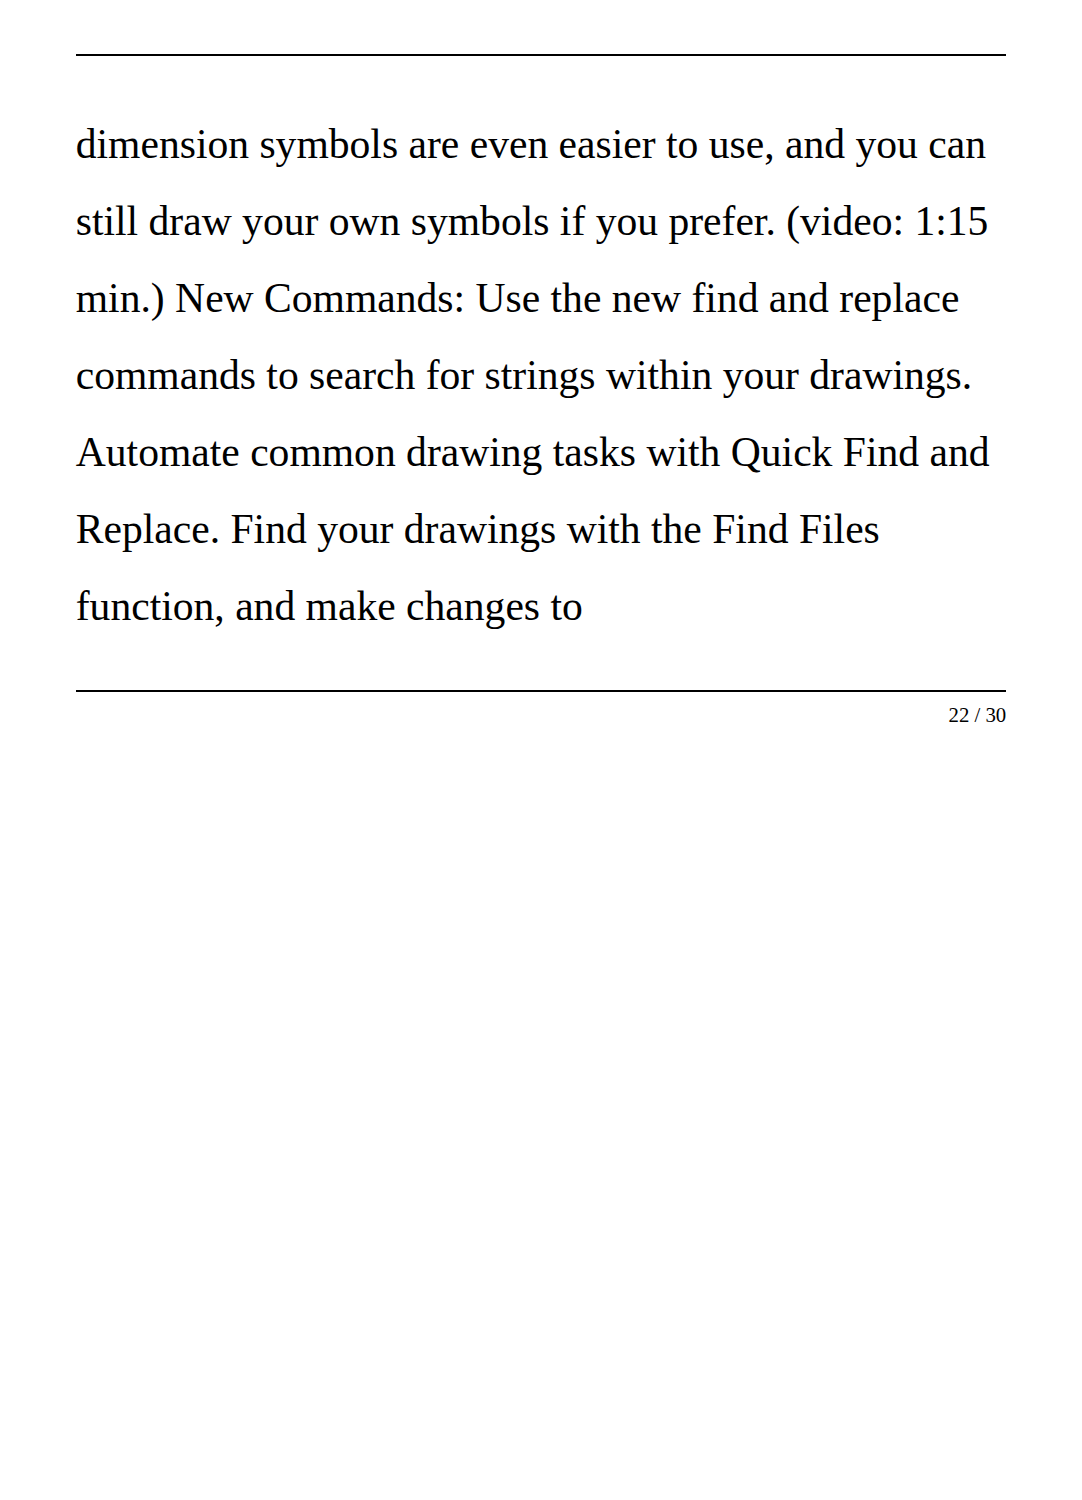dimension symbols are even easier to use, and you can still draw your own symbols if you prefer. (video: 1:15 min.) New Commands: Use the new find and replace commands to search for strings within your drawings. Automate common drawing tasks with Quick Find and Replace. Find your drawings with the Find Files function, and make changes to
22 / 30